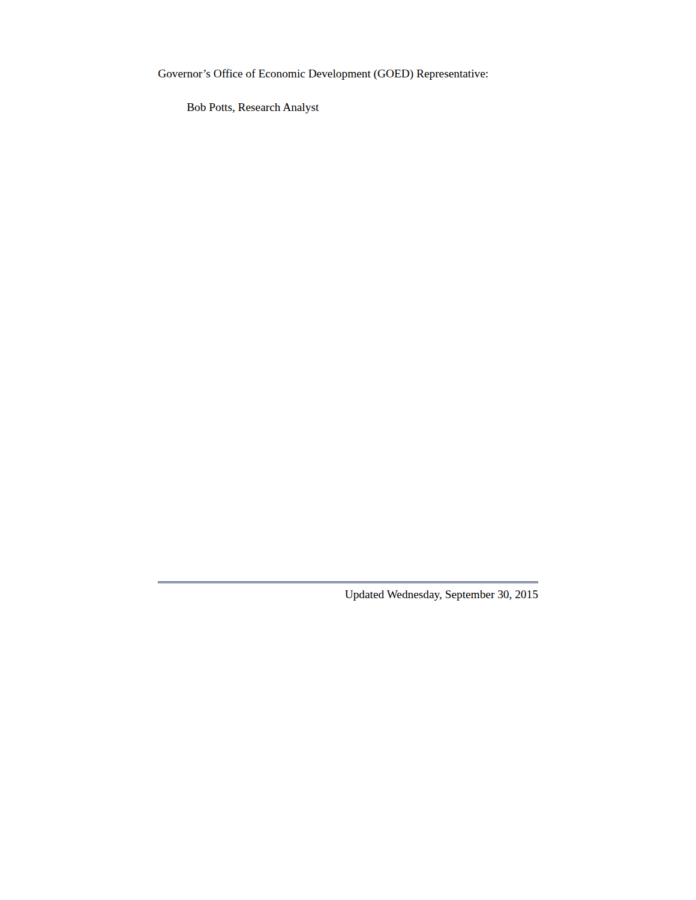Governor’s Office of Economic Development (GOED) Representative:
Bob Potts, Research Analyst
Updated Wednesday, September 30, 2015